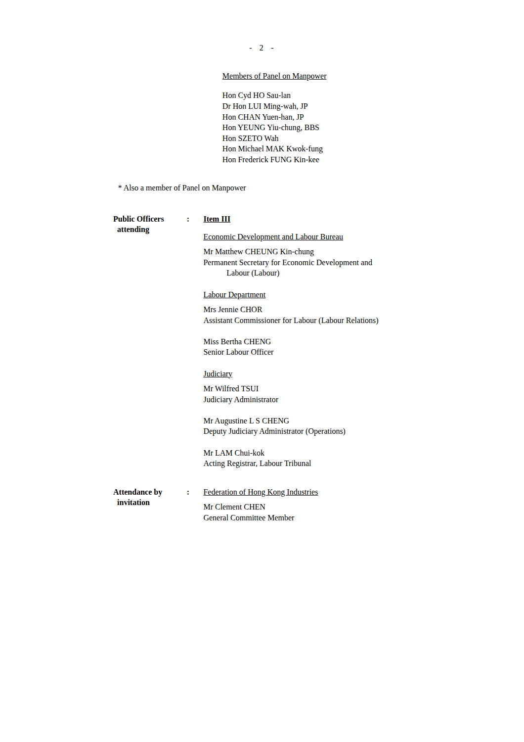- 2 -
Members of Panel on Manpower
Hon Cyd HO Sau-lan
Dr Hon LUI Ming-wah, JP
Hon CHAN Yuen-han, JP
Hon YEUNG Yiu-chung, BBS
Hon SZETO Wah
Hon Michael MAK Kwok-fung
Hon Frederick FUNG Kin-kee
* Also a member of Panel on Manpower
| Public Officers attending | : | Item III Economic Development and Labour Bureau Mr Matthew CHEUNG Kin-chung Permanent Secretary for Economic Development and Labour (Labour) Labour Department Mrs Jennie CHOR Assistant Commissioner for Labour (Labour Relations) Miss Bertha CHENG Senior Labour Officer Judiciary Mr Wilfred TSUI Judiciary Administrator Mr Augustine L S CHENG Deputy Judiciary Administrator (Operations) Mr LAM Chui-kok Acting Registrar, Labour Tribunal |
| Attendance by invitation | : | Federation of Hong Kong Industries Mr Clement CHEN General Committee Member |